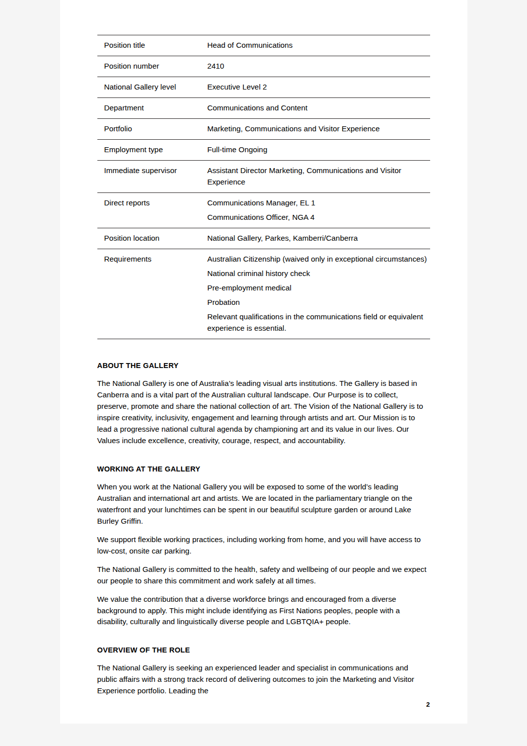| Position title | Head of Communications |
| Position number | 2410 |
| National Gallery level | Executive Level 2 |
| Department | Communications and Content |
| Portfolio | Marketing, Communications and Visitor Experience |
| Employment type | Full-time Ongoing |
| Immediate supervisor | Assistant Director Marketing, Communications and Visitor Experience |
| Direct reports | Communications Manager, EL 1 Communications Officer, NGA 4 |
| Position location | National Gallery, Parkes, Kamberri/Canberra |
| Requirements | Australian Citizenship (waived only in exceptional circumstances) National criminal history check Pre-employment medical Probation Relevant qualifications in the communications field or equivalent experience is essential. |
About the Gallery
The National Gallery is one of Australia’s leading visual arts institutions. The Gallery is based in Canberra and is a vital part of the Australian cultural landscape. Our Purpose is to collect, preserve, promote and share the national collection of art. The Vision of the National Gallery is to inspire creativity, inclusivity, engagement and learning through artists and art. Our Mission is to lead a progressive national cultural agenda by championing art and its value in our lives. Our Values include excellence, creativity, courage, respect, and accountability.
Working at the Gallery
When you work at the National Gallery you will be exposed to some of the world’s leading Australian and international art and artists. We are located in the parliamentary triangle on the waterfront and your lunchtimes can be spent in our beautiful sculpture garden or around Lake Burley Griffin.
We support flexible working practices, including working from home, and you will have access to low-cost, onsite car parking.
The National Gallery is committed to the health, safety and wellbeing of our people and we expect our people to share this commitment and work safely at all times.
We value the contribution that a diverse workforce brings and encouraged from a diverse background to apply. This might include identifying as First Nations peoples, people with a disability, culturally and linguistically diverse people and LGBTQIA+ people.
Overview of the role
The National Gallery is seeking an experienced leader and specialist in communications and public affairs with a strong track record of delivering outcomes to join the Marketing and Visitor Experience portfolio. Leading the
2